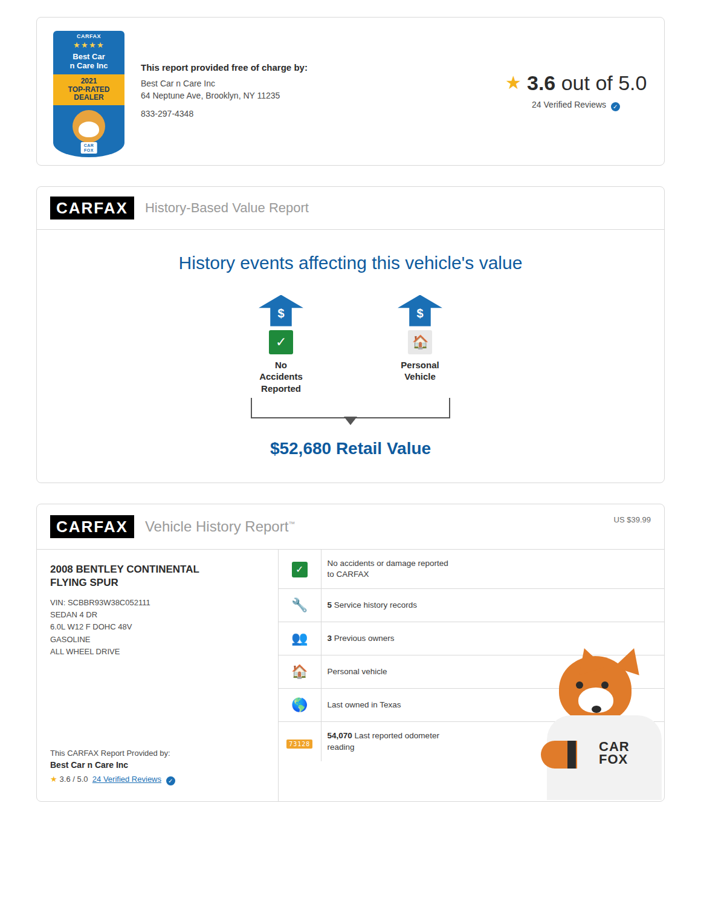CARFAX
★★★★
Best Car
n Care Inc
2021
TOP-RATED
DEALER
CAR
FOX
This report provided free of charge by:
Best Car n Care Inc
64 Neptune Ave, Brooklyn, NY 11235
833-297-4348
★ 3.6 out of 5.0
24 Verified Reviews ✓
CARFAX
History-Based Value Report
History events affecting this vehicle's value
$
✓
No
Accidents
Reported
$
🏠
Personal
Vehicle
$52,680 Retail Value
CARFAX
Vehicle History Report™
US $39.99
2008 BENTLEY CONTINENTAL
FLYING SPUR
VIN: SCBBR93W38C052111
SEDAN 4 DR
6.0L W12 F DOHC 48V
GASOLINE
ALL WHEEL DRIVE
This CARFAX Report Provided by:
Best Car n Care Inc
★ 3.6 / 5.0 24 Verified Reviews ✓
| ✓ | No accidents or damage reported to CARFAX |
| 🔧 | 5 Service history records |
| 👥 | 3 Previous owners |
| 🏠 | Personal vehicle |
| 🌎 | Last owned in Texas |
| 73128 | 54,070 Last reported odometer reading |
CAR
FOX